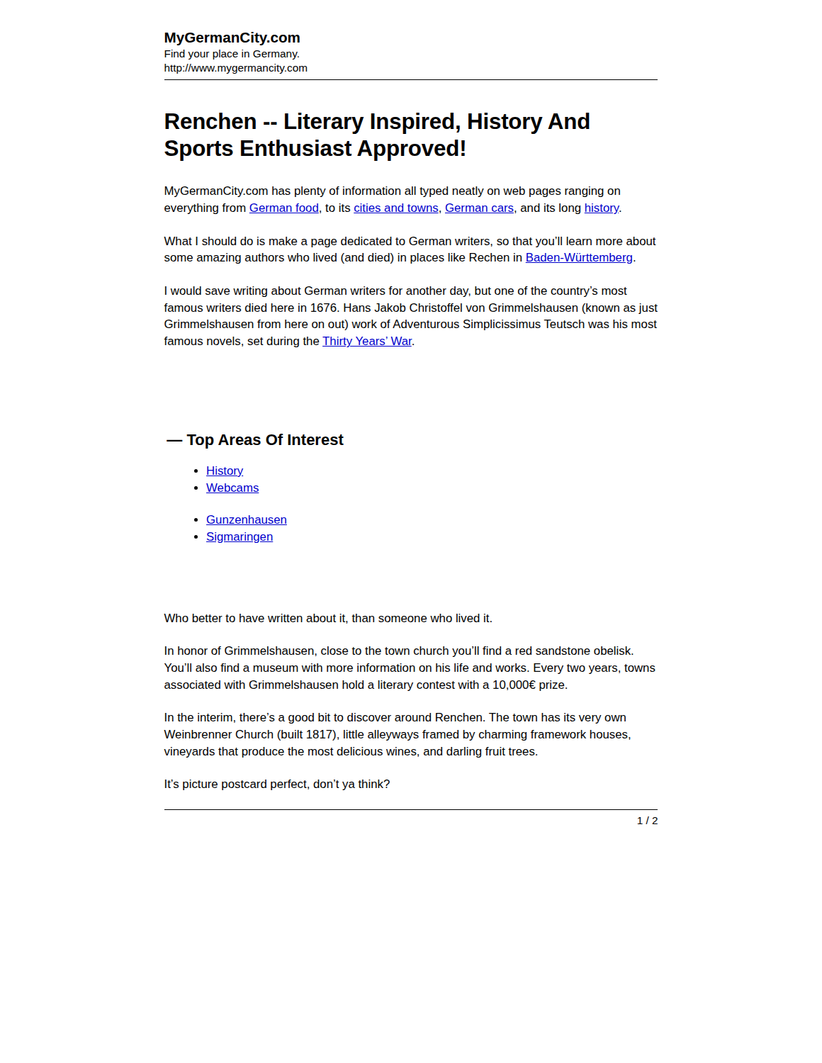MyGermanCity.com
Find your place in Germany.
http://www.mygermancity.com
Renchen -- Literary Inspired, History And Sports Enthusiast Approved!
MyGermanCity.com has plenty of information all typed neatly on web pages ranging on everything from German food, to its cities and towns, German cars, and its long history.
What I should do is make a page dedicated to German writers, so that you’ll learn more about some amazing authors who lived (and died) in places like Rechen in Baden-Württemberg.
I would save writing about German writers for another day, but one of the country’s most famous writers died here in 1676. Hans Jakob Christoffel von Grimmelshausen (known as just Grimmelshausen from here on out) work of Adventurous Simplicissimus Teutsch was his most famous novels, set during the Thirty Years’ War.
— Top Areas Of Interest
History
Webcams
Gunzenhausen
Sigmaringen
Who better to have written about it, than someone who lived it.
In honor of Grimmelshausen, close to the town church you’ll find a red sandstone obelisk. You’ll also find a museum with more information on his life and works. Every two years, towns associated with Grimmelshausen hold a literary contest with a 10,000€ prize.
In the interim, there’s a good bit to discover around Renchen. The town has its very own Weinbrenner Church (built 1817), little alleyways framed by charming framework houses, vineyards that produce the most delicious wines, and darling fruit trees.
It’s picture postcard perfect, don’t ya think?
1 / 2